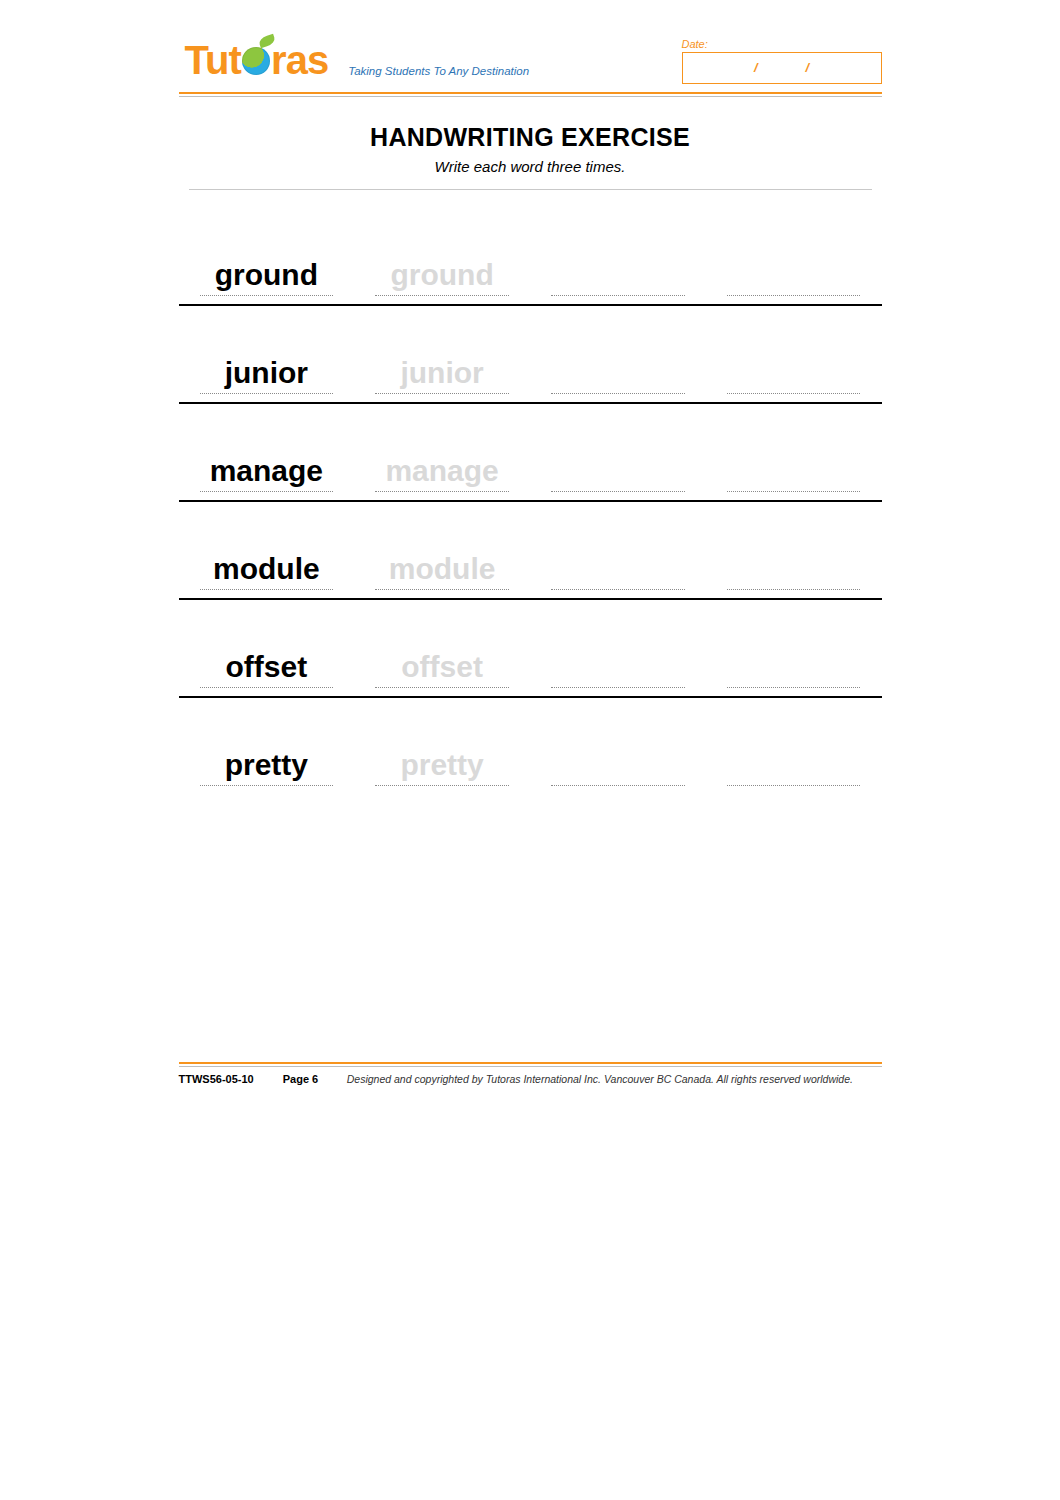Tut ras
Taking Students To Any Destination
Date:
//
HANDWRITING EXERCISE
Write each word three times.
ground
ground
junior
junior
manage
manage
module
module
offset
offset
pretty
pretty
TTWS56-05-10 Page 6
Designed and copyrighted by Tutoras International Inc. Vancouver BC Canada. All rights reserved worldwide.